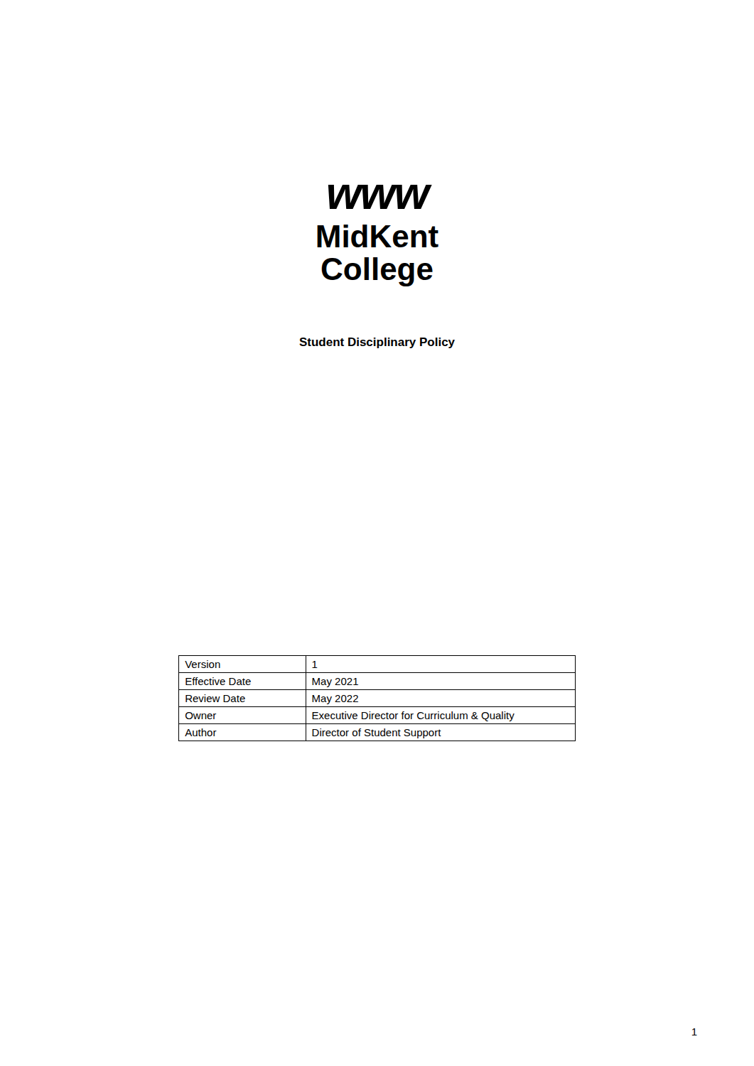www
MidKent
College
Student Disciplinary Policy
| Version | 1 |
| Effective Date | May 2021 |
| Review Date | May 2022 |
| Owner | Executive Director for Curriculum & Quality |
| Author | Director of Student Support |
1